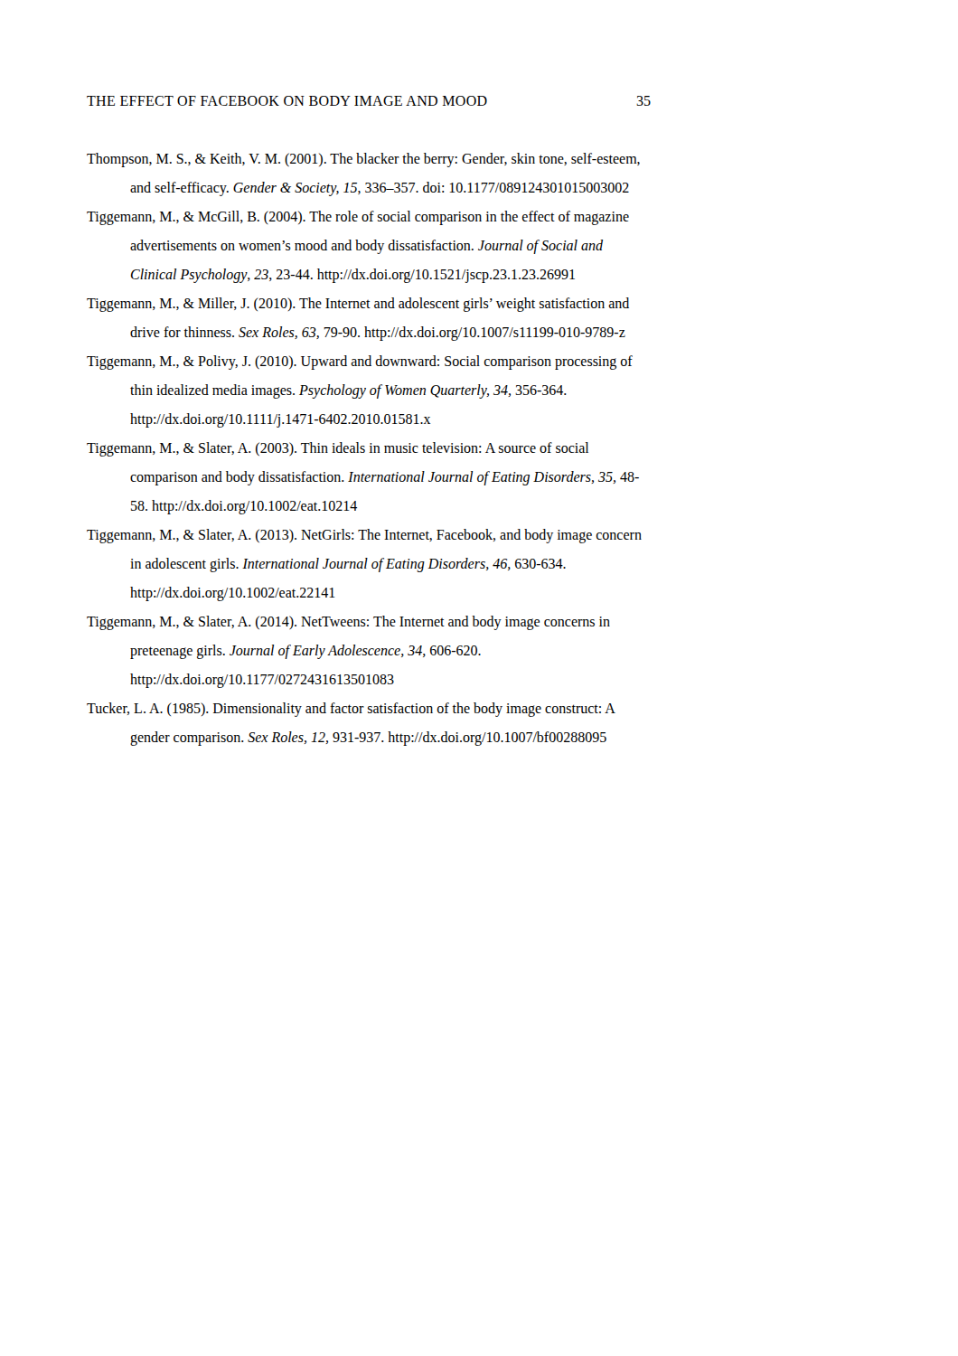The Effect of Facebook on Body Image and Mood 35
Thompson, M. S., & Keith, V. M. (2001). The blacker the berry: Gender, skin tone, self-esteem, and self-efficacy. Gender & Society, 15, 336–357. doi: 10.1177/089124301015003002
Tiggemann, M., & McGill, B. (2004). The role of social comparison in the effect of magazine advertisements on women’s mood and body dissatisfaction. Journal of Social and Clinical Psychology, 23, 23-44. http://dx.doi.org/10.1521/jscp.23.1.23.26991
Tiggemann, M., & Miller, J. (2010). The Internet and adolescent girls’ weight satisfaction and drive for thinness. Sex Roles, 63, 79-90. http://dx.doi.org/10.1007/s11199-010-9789-z
Tiggemann, M., & Polivy, J. (2010). Upward and downward: Social comparison processing of thin idealized media images. Psychology of Women Quarterly, 34, 356-364. http://dx.doi.org/10.1111/j.1471-6402.2010.01581.x
Tiggemann, M., & Slater, A. (2003). Thin ideals in music television: A source of social comparison and body dissatisfaction. International Journal of Eating Disorders, 35, 48-58. http://dx.doi.org/10.1002/eat.10214
Tiggemann, M., & Slater, A. (2013). NetGirls: The Internet, Facebook, and body image concern in adolescent girls. International Journal of Eating Disorders, 46, 630-634. http://dx.doi.org/10.1002/eat.22141
Tiggemann, M., & Slater, A. (2014). NetTweens: The Internet and body image concerns in preteenage girls. Journal of Early Adolescence, 34, 606-620. http://dx.doi.org/10.1177/0272431613501083
Tucker, L. A. (1985). Dimensionality and factor satisfaction of the body image construct: A gender comparison. Sex Roles, 12, 931-937. http://dx.doi.org/10.1007/bf00288095